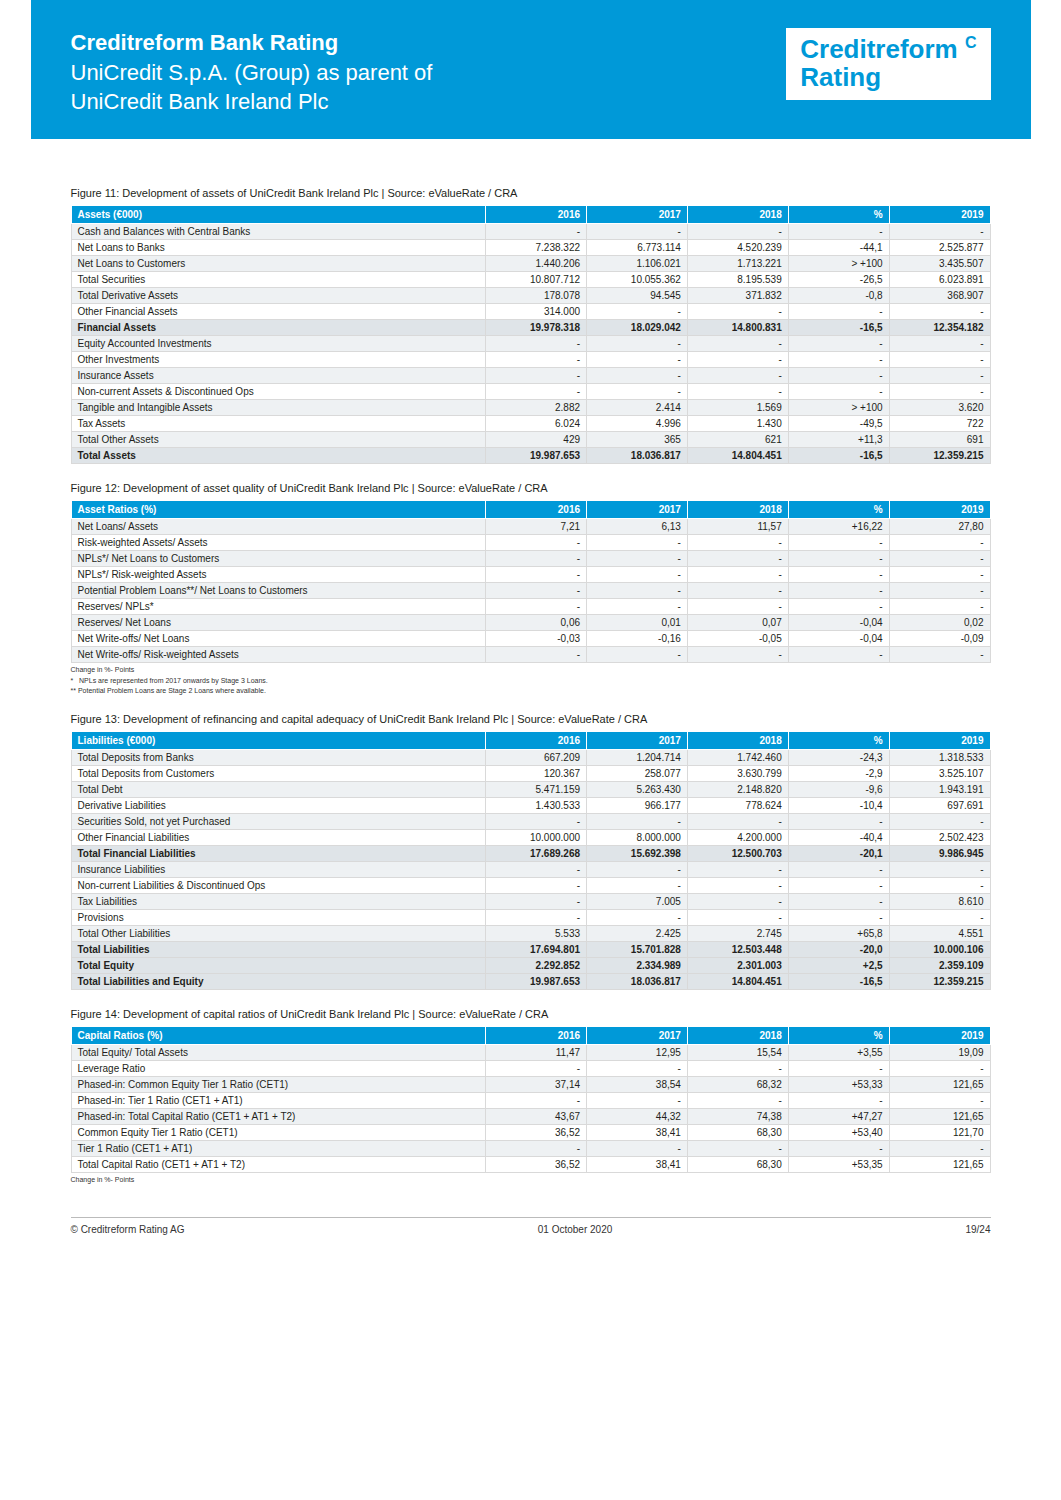Creditreform Bank Rating
UniCredit S.p.A. (Group) as parent of
UniCredit Bank Ireland Plc
Creditreform C
Rating
Figure 11: Development of assets of UniCredit Bank Ireland Plc | Source: eValueRate / CRA
| Assets (€000) | 2016 | 2017 | 2018 | % | 2019 |
| --- | --- | --- | --- | --- | --- |
| Cash and Balances with Central Banks | - | - | - | - | - |
| Net Loans to Banks | 7.238.322 | 6.773.114 | 4.520.239 | -44,1 | 2.525.877 |
| Net Loans to Customers | 1.440.206 | 1.106.021 | 1.713.221 | > +100 | 3.435.507 |
| Total Securities | 10.807.712 | 10.055.362 | 8.195.539 | -26,5 | 6.023.891 |
| Total Derivative Assets | 178.078 | 94.545 | 371.832 | -0,8 | 368.907 |
| Other Financial Assets | 314.000 | - | - | - | - |
| Financial Assets | 19.978.318 | 18.029.042 | 14.800.831 | -16,5 | 12.354.182 |
| Equity Accounted Investments | - | - | - | - | - |
| Other Investments | - | - | - | - | - |
| Insurance Assets | - | - | - | - | - |
| Non-current Assets & Discontinued Ops | - | - | - | - | - |
| Tangible and Intangible Assets | 2.882 | 2.414 | 1.569 | > +100 | 3.620 |
| Tax Assets | 6.024 | 4.996 | 1.430 | -49,5 | 722 |
| Total Other Assets | 429 | 365 | 621 | +11,3 | 691 |
| Total Assets | 19.987.653 | 18.036.817 | 14.804.451 | -16,5 | 12.359.215 |
Figure 12: Development of asset quality of UniCredit Bank Ireland Plc | Source: eValueRate / CRA
| Asset Ratios (%) | 2016 | 2017 | 2018 | % | 2019 |
| --- | --- | --- | --- | --- | --- |
| Net Loans/ Assets | 7,21 | 6,13 | 11,57 | +16,22 | 27,80 |
| Risk-weighted Assets/ Assets | - | - | - | - | - |
| NPLs*/ Net Loans to Customers | - | - | - | - | - |
| NPLs*/ Risk-weighted Assets | - | - | - | - | - |
| Potential Problem Loans**/ Net Loans to Customers | - | - | - | - | - |
| Reserves/ NPLs* | - | - | - | - | - |
| Reserves/ Net Loans | 0,06 | 0,01 | 0,07 | -0,04 | 0,02 |
| Net Write-offs/ Net Loans | -0,03 | -0,16 | -0,05 | -0,04 | -0,09 |
| Net Write-offs/ Risk-weighted Assets | - | - | - | - | - |
Change in %- Points
* NPLs are represented from 2017 onwards by Stage 3 Loans.
** Potential Problem Loans are Stage 2 Loans where available.
Figure 13: Development of refinancing and capital adequacy of UniCredit Bank Ireland Plc | Source: eValueRate / CRA
| Liabilities (€000) | 2016 | 2017 | 2018 | % | 2019 |
| --- | --- | --- | --- | --- | --- |
| Total Deposits from Banks | 667.209 | 1.204.714 | 1.742.460 | -24,3 | 1.318.533 |
| Total Deposits from Customers | 120.367 | 258.077 | 3.630.799 | -2,9 | 3.525.107 |
| Total Debt | 5.471.159 | 5.263.430 | 2.148.820 | -9,6 | 1.943.191 |
| Derivative Liabilities | 1.430.533 | 966.177 | 778.624 | -10,4 | 697.691 |
| Securities Sold, not yet Purchased | - | - | - | - | - |
| Other Financial Liabilities | 10.000.000 | 8.000.000 | 4.200.000 | -40,4 | 2.502.423 |
| Total Financial Liabilities | 17.689.268 | 15.692.398 | 12.500.703 | -20,1 | 9.986.945 |
| Insurance Liabilities | - | - | - | - | - |
| Non-current Liabilities & Discontinued Ops | - | - | - | - | - |
| Tax Liabilities | - | 7.005 | - | - | 8.610 |
| Provisions | - | - | - | - | - |
| Total Other Liabilities | 5.533 | 2.425 | 2.745 | +65,8 | 4.551 |
| Total Liabilities | 17.694.801 | 15.701.828 | 12.503.448 | -20,0 | 10.000.106 |
| Total Equity | 2.292.852 | 2.334.989 | 2.301.003 | +2,5 | 2.359.109 |
| Total Liabilities and Equity | 19.987.653 | 18.036.817 | 14.804.451 | -16,5 | 12.359.215 |
Figure 14: Development of capital ratios of UniCredit Bank Ireland Plc | Source: eValueRate / CRA
| Capital Ratios (%) | 2016 | 2017 | 2018 | % | 2019 |
| --- | --- | --- | --- | --- | --- |
| Total Equity/ Total Assets | 11,47 | 12,95 | 15,54 | +3,55 | 19,09 |
| Leverage Ratio | - | - | - | - | - |
| Phased-in: Common Equity Tier 1 Ratio (CET1) | 37,14 | 38,54 | 68,32 | +53,33 | 121,65 |
| Phased-in: Tier 1 Ratio (CET1 + AT1) | - | - | - | - | - |
| Phased-in: Total Capital Ratio (CET1 + AT1 + T2) | 43,67 | 44,32 | 74,38 | +47,27 | 121,65 |
| Common Equity Tier 1 Ratio (CET1) | 36,52 | 38,41 | 68,30 | +53,40 | 121,70 |
| Tier 1 Ratio (CET1 + AT1) | - | - | - | - | - |
| Total Capital Ratio (CET1 + AT1 + T2) | 36,52 | 38,41 | 68,30 | +53,35 | 121,65 |
Change in %- Points
© Creditreform Rating AG
01 October 2020
19/24